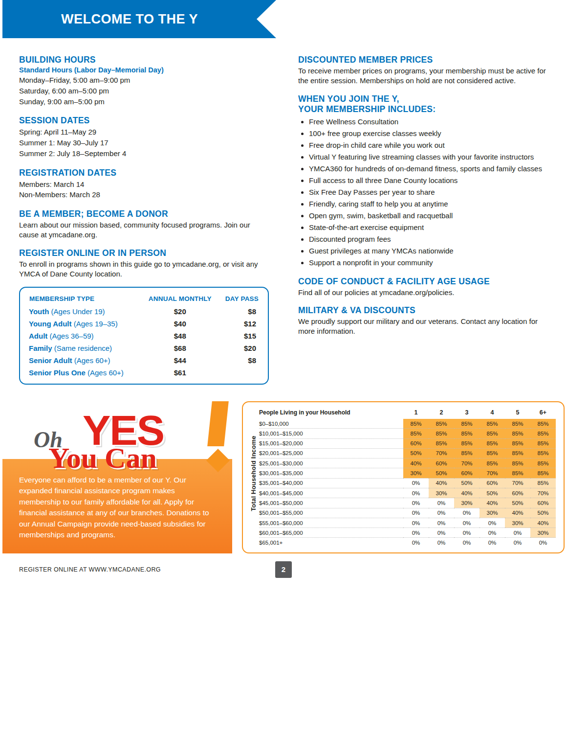WELCOME TO THE Y
BUILDING HOURS
Standard Hours (Labor Day–Memorial Day)
Monday–Friday, 5:00 am–9:00 pm
Saturday, 6:00 am–5:00 pm
Sunday, 9:00 am–5:00 pm
SESSION DATES
Spring: April 11–May 29
Summer 1: May 30–July 17
Summer 2: July 18–September 4
REGISTRATION DATES
Members: March 14
Non-Members: March 28
BE A MEMBER; BECOME A DONOR
Learn about our mission based, community focused programs. Join our cause at ymcadane.org.
REGISTER ONLINE OR IN PERSON
To enroll in programs shown in this guide go to ymcadane.org, or visit any YMCA of Dane County location.
| MEMBERSHIP TYPE | ANNUAL MONTHLY | DAY PASS |
| --- | --- | --- |
| Youth (Ages Under 19) | $20 | $8 |
| Young Adult (Ages 19–35) | $40 | $12 |
| Adult (Ages 36–59) | $48 | $15 |
| Family (Same residence) | $68 | $20 |
| Senior Adult (Ages 60+) | $44 | $8 |
| Senior Plus One (Ages 60+) | $61 | |
DISCOUNTED MEMBER PRICES
To receive member prices on programs, your membership must be active for the entire session. Memberships on hold are not considered active.
WHEN YOU JOIN THE Y,
YOUR MEMBERSHIP INCLUDES:
Free Wellness Consultation
100+ free group exercise classes weekly
Free drop-in child care while you work out
Virtual Y featuring live streaming classes with your favorite instructors
YMCA360 for hundreds of on-demand fitness, sports and family classes
Full access to all three Dane County locations
Six Free Day Passes per year to share
Friendly, caring staff to help you at anytime
Open gym, swim, basketball and racquetball
State-of-the-art exercise equipment
Discounted program fees
Guest privileges at many YMCAs nationwide
Support a nonprofit in your community
CODE OF CONDUCT & FACILITY AGE USAGE
Find all of our policies at ymcadane.org/policies.
MILITARY & VA DISCOUNTS
We proudly support our military and our veterans. Contact any location for more information.
Oh YES You Can
Everyone can afford to be a member of our Y. Our expanded financial assistance program makes membership to our family affordable for all. Apply for financial assistance at any of our branches. Donations to our Annual Campaign provide need-based subsidies for memberships and programs.
Total Household Income
| People Living in your Household | 1 | 2 | 3 | 4 | 5 | 6+ |
| --- | --- | --- | --- | --- | --- | --- |
| $0–$10,000 | 85% | 85% | 85% | 85% | 85% | 85% |
| $10,001–$15,000 | 85% | 85% | 85% | 85% | 85% | 85% |
| $15,001–$20,000 | 60% | 85% | 85% | 85% | 85% | 85% |
| $20,001–$25,000 | 50% | 70% | 85% | 85% | 85% | 85% |
| $25,001–$30,000 | 40% | 60% | 70% | 85% | 85% | 85% |
| $30,001–$35,000 | 30% | 50% | 60% | 70% | 85% | 85% |
| $35,001–$40,000 | 0% | 40% | 50% | 60% | 70% | 85% |
| $40,001–$45,000 | 0% | 30% | 40% | 50% | 60% | 70% |
| $45,001–$50,000 | 0% | 0% | 30% | 40% | 50% | 60% |
| $50,001–$55,000 | 0% | 0% | 0% | 30% | 40% | 50% |
| $55,001–$60,000 | 0% | 0% | 0% | 0% | 30% | 40% |
| $60,001–$65,000 | 0% | 0% | 0% | 0% | 0% | 30% |
| $65,001+ | 0% | 0% | 0% | 0% | 0% | 0% |
REGISTER ONLINE AT WWW.YMCADANE.ORG
2